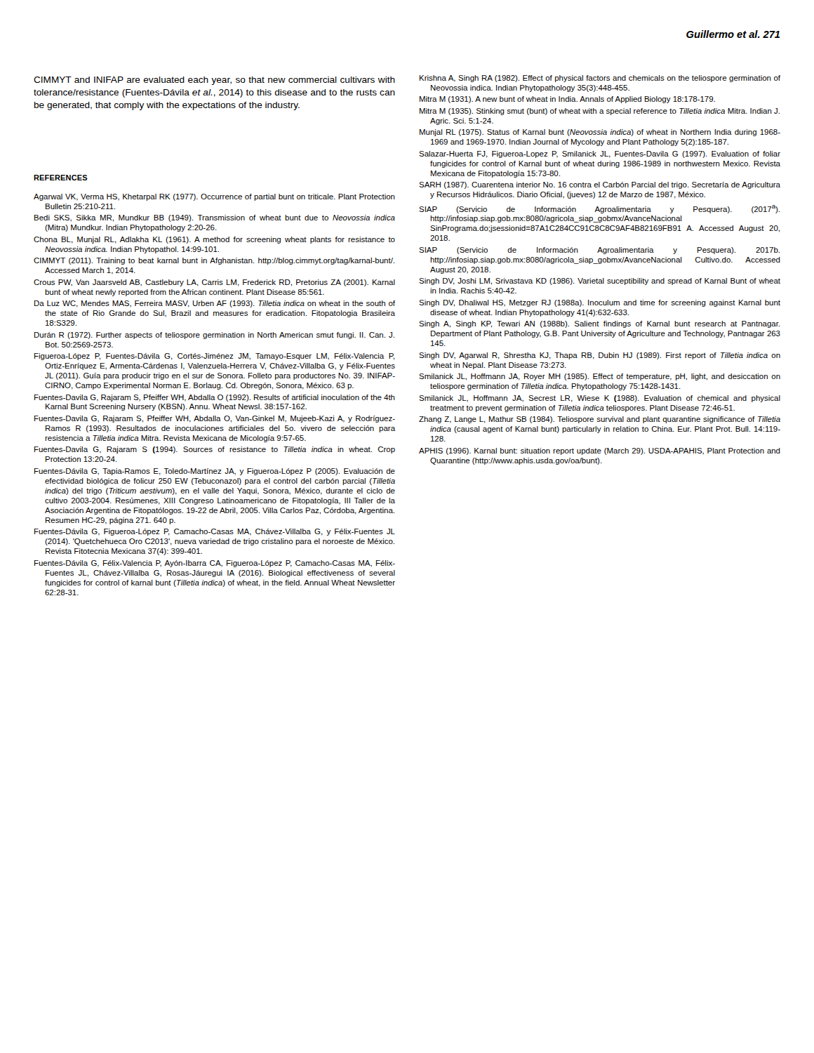Guillermo et al. 271
CIMMYT and INIFAP are evaluated each year, so that new commercial cultivars with tolerance/resistance (Fuentes-Dávila et al., 2014) to this disease and to the rusts can be generated, that comply with the expectations of the industry.
REFERENCES
Agarwal VK, Verma HS, Khetarpal RK (1977). Occurrence of partial bunt on triticale. Plant Protection Bulletin 25:210-211.
Bedi SKS, Sikka MR, Mundkur BB (1949). Transmission of wheat bunt due to Neovossia indica (Mitra) Mundkur. Indian Phytopathology 2:20-26.
Chona BL, Munjal RL, Adlakha KL (1961). A method for screening wheat plants for resistance to Neovossia indica. Indian Phytopathol. 14:99-101.
CIMMYT (2011). Training to beat karnal bunt in Afghanistan. http://blog.cimmyt.org/tag/karnal-bunt/. Accessed March 1, 2014.
Crous PW, Van Jaarsveld AB, Castlebury LA, Carris LM, Frederick RD, Pretorius ZA (2001). Karnal bunt of wheat newly reported from the African continent. Plant Disease 85:561.
Da Luz WC, Mendes MAS, Ferreira MASV, Urben AF (1993). Tilletia indica on wheat in the south of the state of Rio Grande do Sul, Brazil and measures for eradication. Fitopatologia Brasileira 18:S329.
Durán R (1972). Further aspects of teliospore germination in North American smut fungi. II. Can. J. Bot. 50:2569-2573.
Figueroa-López P, Fuentes-Dávila G, Cortés-Jiménez JM, Tamayo-Esquer LM, Félix-Valencia P, Ortiz-Enríquez E, Armenta-Cárdenas I, Valenzuela-Herrera V, Chávez-Villalba G, y Félix-Fuentes JL (2011). Guía para producir trigo en el sur de Sonora. Folleto para productores No. 39. INIFAP-CIRNO, Campo Experimental Norman E. Borlaug. Cd. Obregón, Sonora, México. 63 p.
Fuentes-Davila G, Rajaram S, Pfeiffer WH, Abdalla O (1992). Results of artificial inoculation of the 4th Karnal Bunt Screening Nursery (KBSN). Annu. Wheat Newsl. 38:157-162.
Fuentes-Davila G, Rajaram S, Pfeiffer WH, Abdalla O, Van-Ginkel M, Mujeeb-Kazi A, y Rodríguez-Ramos R (1993). Resultados de inoculaciones artificiales del 5o. vivero de selección para resistencia a Tilletia indica Mitra. Revista Mexicana de Micología 9:57-65.
Fuentes-Davila G, Rajaram S (1994). Sources of resistance to Tilletia indica in wheat. Crop Protection 13:20-24.
Fuentes-Dávila G, Tapia-Ramos E, Toledo-Martínez JA, y Figueroa-López P (2005). Evaluación de efectividad biológica de folicur 250 EW (Tebuconazol) para el control del carbón parcial (Tilletia indica) del trigo (Triticum aestivum), en el valle del Yaqui, Sonora, México, durante el ciclo de cultivo 2003-2004. Resúmenes, XIII Congreso Latinoamericano de Fitopatología, III Taller de la Asociación Argentina de Fitopatólogos. 19-22 de Abril, 2005. Villa Carlos Paz, Córdoba, Argentina. Resumen HC-29, página 271. 640 p.
Fuentes-Dávila G, Figueroa-López P, Camacho-Casas MA, Chávez-Villalba G, y Félix-Fuentes JL (2014). 'Quetchehueca Oro C2013', nueva variedad de trigo cristalino para el noroeste de México. Revista Fitotecnia Mexicana 37(4): 399-401.
Fuentes-Dávila G, Félix-Valencia P, Ayón-Ibarra CA, Figueroa-López P, Camacho-Casas MA, Félix-Fuentes JL, Chávez-Villalba G, Rosas-Jáuregui IA (2016). Biological effectiveness of several fungicides for control of karnal bunt (Tilletia indica) of wheat, in the field. Annual Wheat Newsletter 62:28-31.
Krishna A, Singh RA (1982). Effect of physical factors and chemicals on the teliospore germination of Neovossia indica. Indian Phytopathology 35(3):448-455.
Mitra M (1931). A new bunt of wheat in India. Annals of Applied Biology 18:178-179.
Mitra M (1935). Stinking smut (bunt) of wheat with a special reference to Tilletia indica Mitra. Indian J. Agric. Sci. 5:1-24.
Munjal RL (1975). Status of Karnal bunt (Neovossia indica) of wheat in Northern India during 1968-1969 and 1969-1970. Indian Journal of Mycology and Plant Pathology 5(2):185-187.
Salazar-Huerta FJ, Figueroa-Lopez P, Smilanick JL, Fuentes-Davila G (1997). Evaluation of foliar fungicides for control of Karnal bunt of wheat during 1986-1989 in northwestern Mexico. Revista Mexicana de Fitopatología 15:73-80.
SARH (1987). Cuarentena interior No. 16 contra el Carbón Parcial del trigo. Secretaría de Agricultura y Recursos Hidráulicos. Diario Oficial, (jueves) 12 de Marzo de 1987, México.
SIAP (Servicio de Información Agroalimentaria y Pesquera). (2017a). http://infosiap.siap.gob.mx:8080/agricola_siap_gobmx/AvanceNacional SinPrograma.do;jsessionid=87A1C284CC91C8C8C9AF4B82169FB91 A. Accessed August 20, 2018.
SIAP (Servicio de Información Agroalimentaria y Pesquera). 2017b. http://infosiap.siap.gob.mx:8080/agricola_siap_gobmx/AvanceNacional Cultivo.do. Accessed August 20, 2018.
Singh DV, Joshi LM, Srivastava KD (1986). Varietal suceptibility and spread of Karnal Bunt of wheat in India. Rachis 5:40-42.
Singh DV, Dhaliwal HS, Metzger RJ (1988a). Inoculum and time for screening against Karnal bunt disease of wheat. Indian Phytopathology 41(4):632-633.
Singh A, Singh KP, Tewari AN (1988b). Salient findings of Karnal bunt research at Pantnagar. Department of Plant Pathology, G.B. Pant University of Agriculture and Technology, Pantnagar 263 145.
Singh DV, Agarwal R, Shrestha KJ, Thapa RB, Dubin HJ (1989). First report of Tilletia indica on wheat in Nepal. Plant Disease 73:273.
Smilanick JL, Hoffmann JA, Royer MH (1985). Effect of temperature, pH, light, and desiccation on teliospore germination of Tilletia indica. Phytopathology 75:1428-1431.
Smilanick JL, Hoffmann JA, Secrest LR, Wiese K (1988). Evaluation of chemical and physical treatment to prevent germination of Tilletia indica teliospores. Plant Disease 72:46-51.
Zhang Z, Lange L, Mathur SB (1984). Teliospore survival and plant quarantine significance of Tilletia indica (causal agent of Karnal bunt) particularly in relation to China. Eur. Plant Prot. Bull. 14:119-128.
APHIS (1996). Karnal bunt: situation report update (March 29). USDA-APAHIS, Plant Protection and Quarantine (http://www.aphis.usda.gov/oa/bunt).